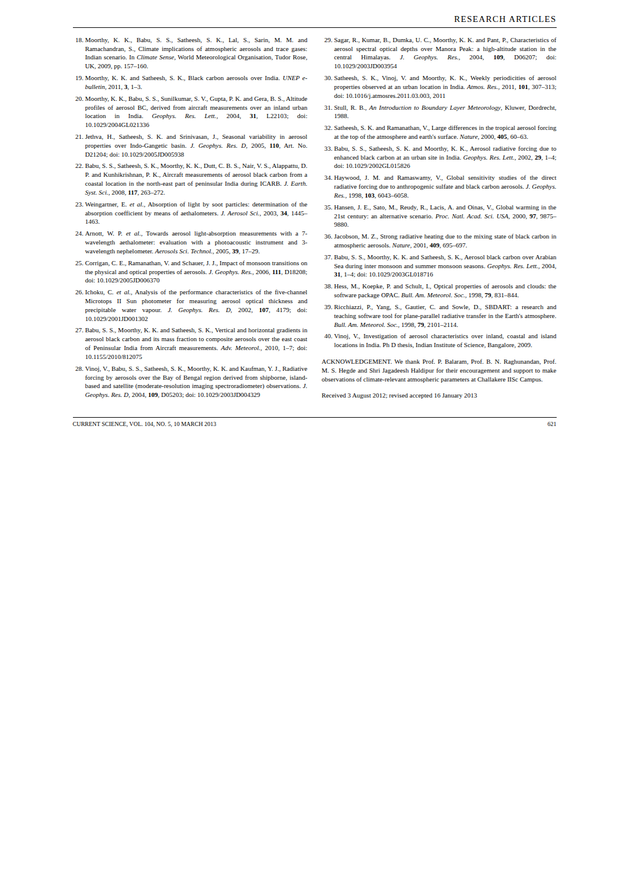RESEARCH ARTICLES
Moorthy, K. K., Babu, S. S., Satheesh, S. K., Lal, S., Sarin, M. M. and Ramachandran, S., Climate implications of atmospheric aerosols and trace gases: Indian scenario. In Climate Sense, World Meteorological Organisation, Tudor Rose, UK, 2009, pp. 157–160.
Moorthy, K. K. and Satheesh, S. K., Black carbon aerosols over India. UNEP e-bulletin, 2011, 3, 1–3.
Moorthy, K. K., Babu, S. S., Sunilkumar, S. V., Gupta, P. K. and Gera, B. S., Altitude profiles of aerosol BC, derived from aircraft measurements over an inland urban location in India. Geophys. Res. Lett., 2004, 31, L22103; doi: 10.1029/2004GL021336
Jethva, H., Satheesh, S. K. and Srinivasan, J., Seasonal variability in aerosol properties over Indo-Gangetic basin. J. Geophys. Res. D, 2005, 110, Art. No. D21204; doi: 10.1029/2005JD005938
Babu, S. S., Satheesh, S. K., Moorthy, K. K., Dutt, C. B. S., Nair, V. S., Alappattu, D. P. and Kunhikrishnan, P. K., Aircraft measurements of aerosol black carbon from a coastal location in the north-east part of peninsular India during ICARB. J. Earth. Syst. Sci., 2008, 117, 263–272.
Weingartner, E. et al., Absorption of light by soot particles: determination of the absorption coefficient by means of aethalometers. J. Aerosol Sci., 2003, 34, 1445–1463.
Arnott, W. P. et al., Towards aerosol light-absorption measurements with a 7-wavelength aethalometer: evaluation with a photoacoustic instrument and 3-wavelength nephelometer. Aerosols Sci. Technol., 2005, 39, 17–29.
Corrigan, C. E., Ramanathan, V. and Schauer, J. J., Impact of monsoon transitions on the physical and optical properties of aerosols. J. Geophys. Res., 2006, 111, D18208; doi: 10.1029/2005JD006370
Ichoku, C. et al., Analysis of the performance characteristics of the five-channel Microtops II Sun photometer for measuring aerosol optical thickness and precipitable water vapour. J. Geophys. Res. D, 2002, 107, 4179; doi: 10.1029/2001JD001302
Babu, S. S., Moorthy, K. K. and Satheesh, S. K., Vertical and horizontal gradients in aerosol black carbon and its mass fraction to composite aerosols over the east coast of Peninsular India from Aircraft measurements. Adv. Meteorol., 2010, 1–7; doi: 10.1155/2010/812075
Vinoj, V., Babu, S. S., Satheesh, S. K., Moorthy, K. K. and Kaufman, Y. J., Radiative forcing by aerosols over the Bay of Bengal region derived from shipborne, island-based and satellite (moderate-resolution imaging spectroradiometer) observations. J. Geophys. Res. D, 2004, 109, D05203; doi: 10.1029/2003JD004329
Sagar, R., Kumar, B., Dumka, U. C., Moorthy, K. K. and Pant, P., Characteristics of aerosol spectral optical depths over Manora Peak: a high-altitude station in the central Himalayas. J. Geophys. Res., 2004, 109, D06207; doi: 10.1029/2003JD003954
Satheesh, S. K., Vinoj, V. and Moorthy, K. K., Weekly periodicities of aerosol properties observed at an urban location in India. Atmos. Res., 2011, 101, 307–313; doi: 10.1016/j.atmosres.2011.03.003, 2011
Stull, R. B., An Introduction to Boundary Layer Meteorology, Kluwer, Dordrecht, 1988.
Satheesh, S. K. and Ramanathan, V., Large differences in the tropical aerosol forcing at the top of the atmosphere and earth's surface. Nature, 2000, 405, 60–63.
Babu, S. S., Satheesh, S. K. and Moorthy, K. K., Aerosol radiative forcing due to enhanced black carbon at an urban site in India. Geophys. Res. Lett., 2002, 29, 1–4; doi: 10.1029/2002GL015826
Haywood, J. M. and Ramaswamy, V., Global sensitivity studies of the direct radiative forcing due to anthropogenic sulfate and black carbon aerosols. J. Geophys. Res., 1998, 103, 6043–6058.
Hansen, J. E., Sato, M., Reudy, R., Lacis, A. and Oinas, V., Global warming in the 21st century: an alternative scenario. Proc. Natl. Acad. Sci. USA, 2000, 97, 9875–9880.
Jacobson, M. Z., Strong radiative heating due to the mixing state of black carbon in atmospheric aerosols. Nature, 2001, 409, 695–697.
Babu, S. S., Moorthy, K. K. and Satheesh, S. K., Aerosol black carbon over Arabian Sea during inter monsoon and summer monsoon seasons. Geophys. Res. Lett., 2004, 31, 1–4; doi: 10.1029/2003GL018716
Hess, M., Koepke, P. and Schult, I., Optical properties of aerosols and clouds: the software package OPAC. Bull. Am. Meteorol. Soc., 1998, 79, 831–844.
Ricchiazzi, P., Yang, S., Gautier, C. and Sowle, D., SBDART: a research and teaching software tool for plane-parallel radiative transfer in the Earth's atmosphere. Bull. Am. Meteorol. Soc., 1998, 79, 2101–2114.
Vinoj, V., Investigation of aerosol characteristics over inland, coastal and island locations in India. Ph D thesis, Indian Institute of Science, Bangalore, 2009.
ACKNOWLEDGEMENT. We thank Prof. P. Balaram, Prof. B. N. Raghunandan, Prof. M. S. Hegde and Shri Jagadeesh Haldipur for their encouragement and support to make observations of climate-relevant atmospheric parameters at Challakere IISc Campus.
Received 3 August 2012; revised accepted 16 January 2013
CURRENT SCIENCE, VOL. 104, NO. 5, 10 MARCH 2013 621